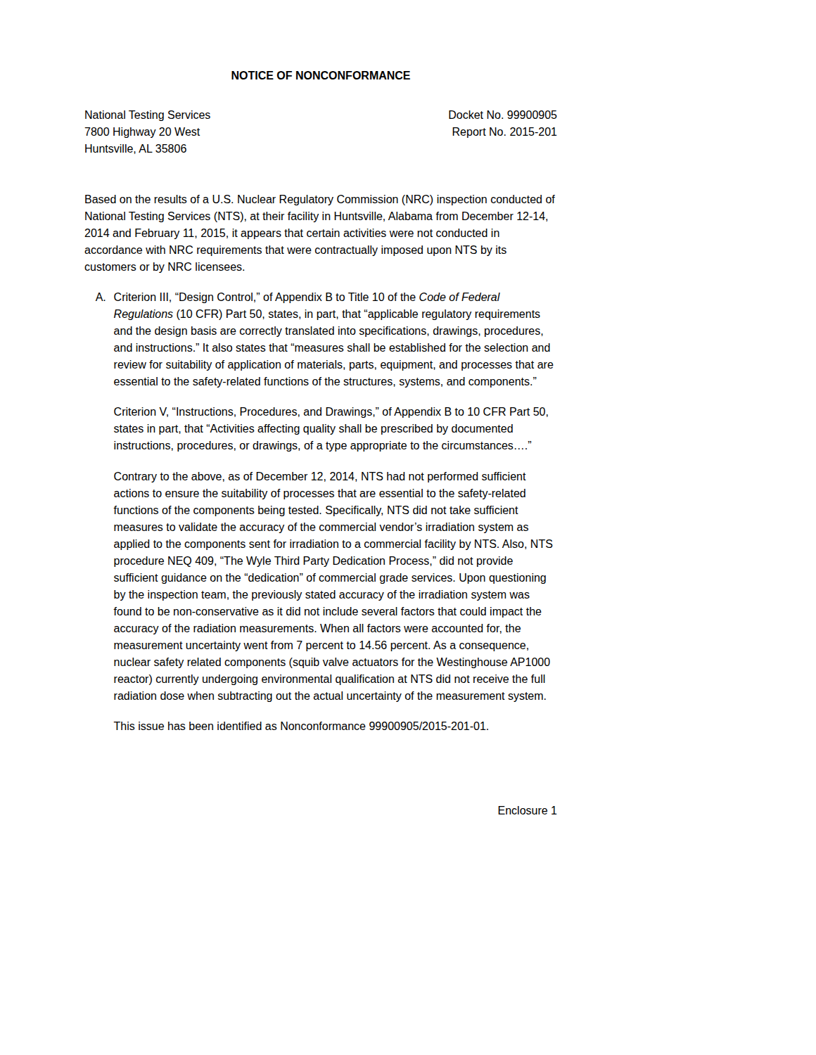NOTICE OF NONCONFORMANCE
| National Testing Services 7800 Highway 20 West Huntsville, AL 35806 | Docket No. 99900905 Report No. 2015-201 |
Based on the results of a U.S. Nuclear Regulatory Commission (NRC) inspection conducted of National Testing Services (NTS), at their facility in Huntsville, Alabama from December 12-14, 2014 and February 11, 2015, it appears that certain activities were not conducted in accordance with NRC requirements that were contractually imposed upon NTS by its customers or by NRC licensees.
Criterion III, “Design Control,” of Appendix B to Title 10 of the Code of Federal Regulations (10 CFR) Part 50, states, in part, that “applicable regulatory requirements and the design basis are correctly translated into specifications, drawings, procedures, and instructions.” It also states that “measures shall be established for the selection and review for suitability of application of materials, parts, equipment, and processes that are essential to the safety-related functions of the structures, systems, and components.”
Criterion V, “Instructions, Procedures, and Drawings,” of Appendix B to 10 CFR Part 50, states in part, that “Activities affecting quality shall be prescribed by documented instructions, procedures, or drawings, of a type appropriate to the circumstances….”
Contrary to the above, as of December 12, 2014, NTS had not performed sufficient actions to ensure the suitability of processes that are essential to the safety-related functions of the components being tested. Specifically, NTS did not take sufficient measures to validate the accuracy of the commercial vendor’s irradiation system as applied to the components sent for irradiation to a commercial facility by NTS. Also, NTS procedure NEQ 409, “The Wyle Third Party Dedication Process,” did not provide sufficient guidance on the “dedication” of commercial grade services. Upon questioning by the inspection team, the previously stated accuracy of the irradiation system was found to be non-conservative as it did not include several factors that could impact the accuracy of the radiation measurements. When all factors were accounted for, the measurement uncertainty went from 7 percent to 14.56 percent. As a consequence, nuclear safety related components (squib valve actuators for the Westinghouse AP1000 reactor) currently undergoing environmental qualification at NTS did not receive the full radiation dose when subtracting out the actual uncertainty of the measurement system.
This issue has been identified as Nonconformance 99900905/2015-201-01.
Enclosure 1